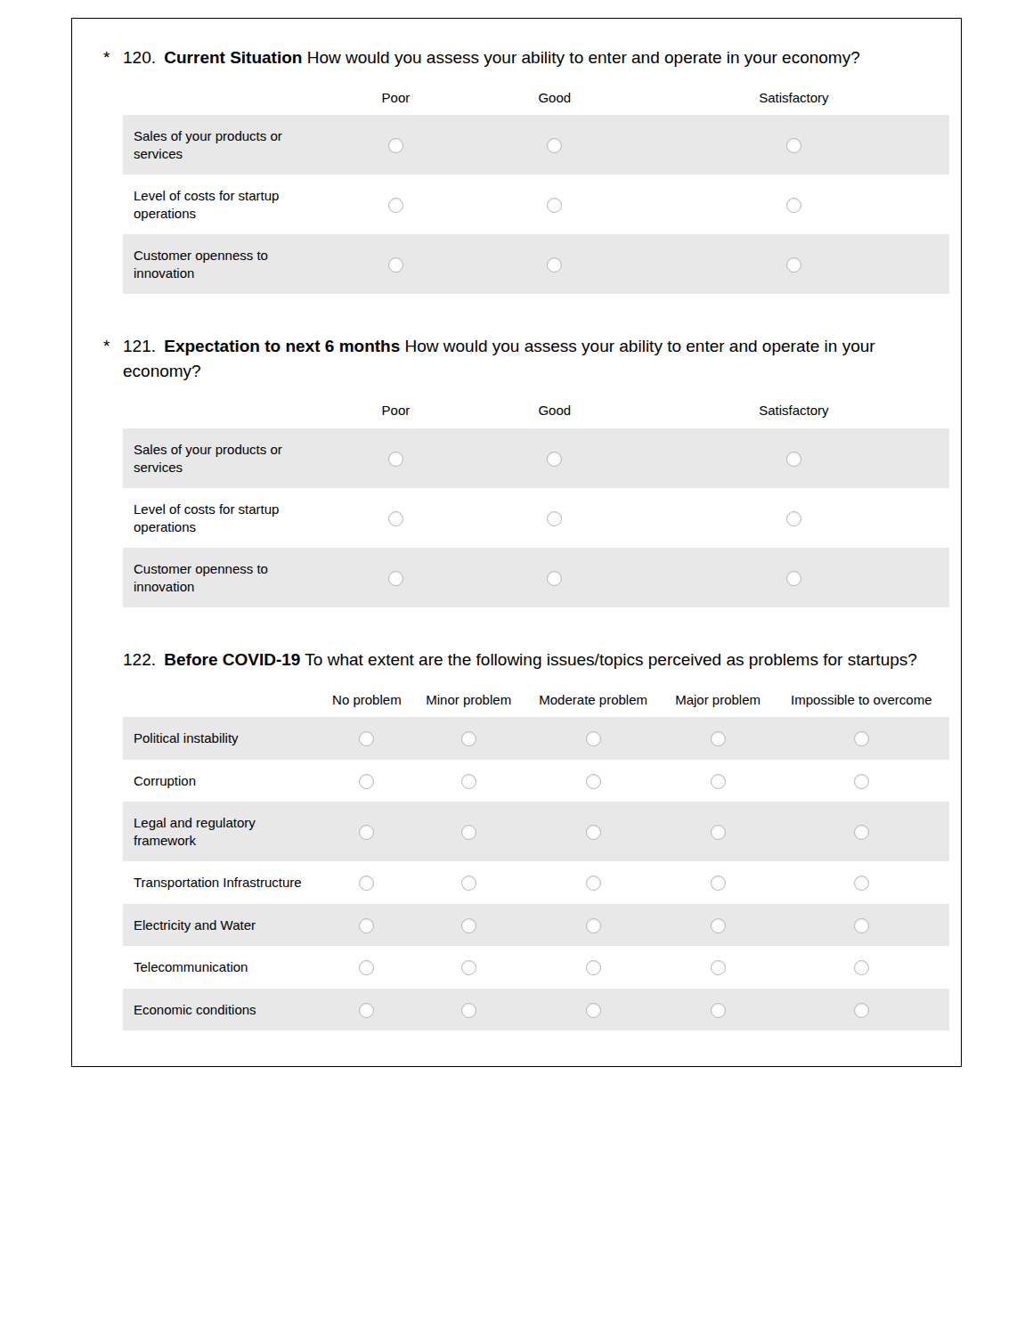* 120. Current Situation How would you assess your ability to enter and operate in your economy?
| | Poor | Good | Satisfactory |
| --- | --- | --- | --- |
| Sales of your products or services | | | |
| Level of costs for startup operations | | | |
| Customer openness to innovation | | | |
* 121. Expectation to next 6 months How would you assess your ability to enter and operate in your economy?
| | Poor | Good | Satisfactory |
| --- | --- | --- | --- |
| Sales of your products or services | | | |
| Level of costs for startup operations | | | |
| Customer openness to innovation | | | |
122. Before COVID-19 To what extent are the following issues/topics perceived as problems for startups?
| | No problem | Minor problem | Moderate problem | Major problem | Impossible to overcome |
| --- | --- | --- | --- | --- | --- |
| Political instability | | | | | |
| Corruption | | | | | |
| Legal and regulatory framework | | | | | |
| Transportation Infrastructure | | | | | |
| Electricity and Water | | | | | |
| Telecommunication | | | | | |
| Economic conditions | | | | | |